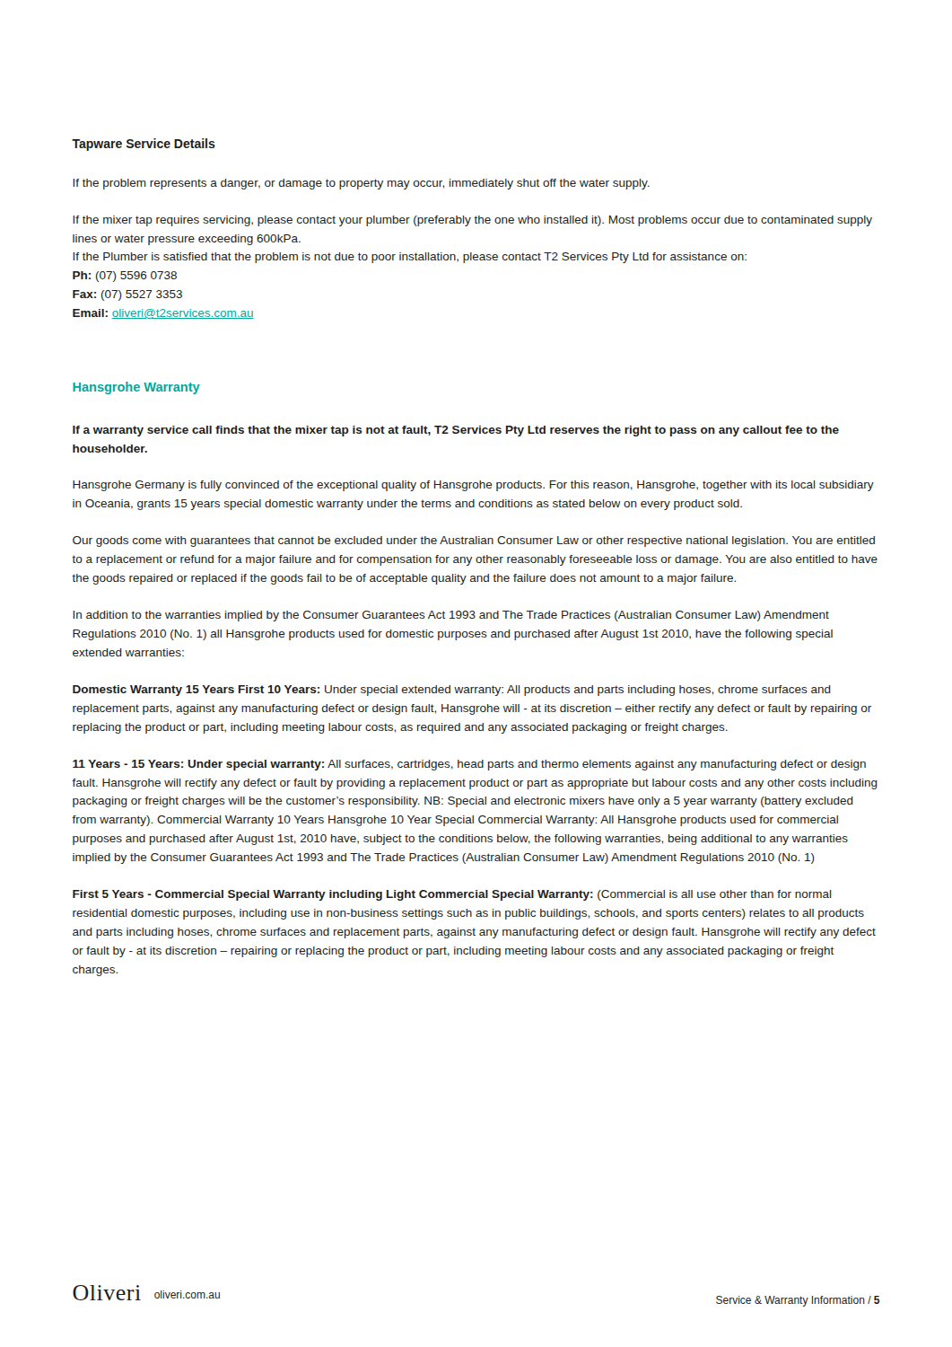Tapware Service Details
If the problem represents a danger, or damage to property may occur, immediately shut off the water supply.
If the mixer tap requires servicing, please contact your plumber (preferably the one who installed it). Most problems occur due to contaminated supply lines or water pressure exceeding 600kPa.
If the Plumber is satisfied that the problem is not due to poor installation, please contact T2 Services Pty Ltd for assistance on:
Ph: (07) 5596 0738
Fax: (07) 5527 3353
Email: oliveri@t2services.com.au
Hansgrohe Warranty
If a warranty service call finds that the mixer tap is not at fault, T2 Services Pty Ltd reserves the right to pass on any callout fee to the householder.
Hansgrohe Germany is fully convinced of the exceptional quality of Hansgrohe products. For this reason, Hansgrohe, together with its local subsidiary in Oceania, grants 15 years special domestic warranty under the terms and conditions as stated below on every product sold.
Our goods come with guarantees that cannot be excluded under the Australian Consumer Law or other respective national legislation. You are entitled to a replacement or refund for a major failure and for compensation for any other reasonably foreseeable loss or damage. You are also entitled to have the goods repaired or replaced if the goods fail to be of acceptable quality and the failure does not amount to a major failure.
In addition to the warranties implied by the Consumer Guarantees Act 1993 and The Trade Practices (Australian Consumer Law) Amendment Regulations 2010 (No. 1) all Hansgrohe products used for domestic purposes and purchased after August 1st 2010, have the following special extended warranties:
Domestic Warranty 15 Years First 10 Years: Under special extended warranty: All products and parts including hoses, chrome surfaces and replacement parts, against any manufacturing defect or design fault, Hansgrohe will - at its discretion – either rectify any defect or fault by repairing or replacing the product or part, including meeting labour costs, as required and any associated packaging or freight charges.
11 Years - 15 Years: Under special warranty: All surfaces, cartridges, head parts and thermo elements against any manufacturing defect or design fault. Hansgrohe will rectify any defect or fault by providing a replacement product or part as appropriate but labour costs and any other costs including packaging or freight charges will be the customer’s responsibility. NB: Special and electronic mixers have only a 5 year warranty (battery excluded from warranty). Commercial Warranty 10 Years Hansgrohe 10 Year Special Commercial Warranty: All Hansgrohe products used for commercial purposes and purchased after August 1st, 2010 have, subject to the conditions below, the following warranties, being additional to any warranties implied by the Consumer Guarantees Act 1993 and The Trade Practices (Australian Consumer Law) Amendment Regulations 2010 (No. 1)
First 5 Years - Commercial Special Warranty including Light Commercial Special Warranty: (Commercial is all use other than for normal residential domestic purposes, including use in non-business settings such as in public buildings, schools, and sports centers) relates to all products and parts including hoses, chrome surfaces and replacement parts, against any manufacturing defect or design fault. Hansgrohe will rectify any defect or fault by - at its discretion – repairing or replacing the product or part, including meeting labour costs and any associated packaging or freight charges.
Oliveri oliveri.com.au
Service & Warranty Information / 5